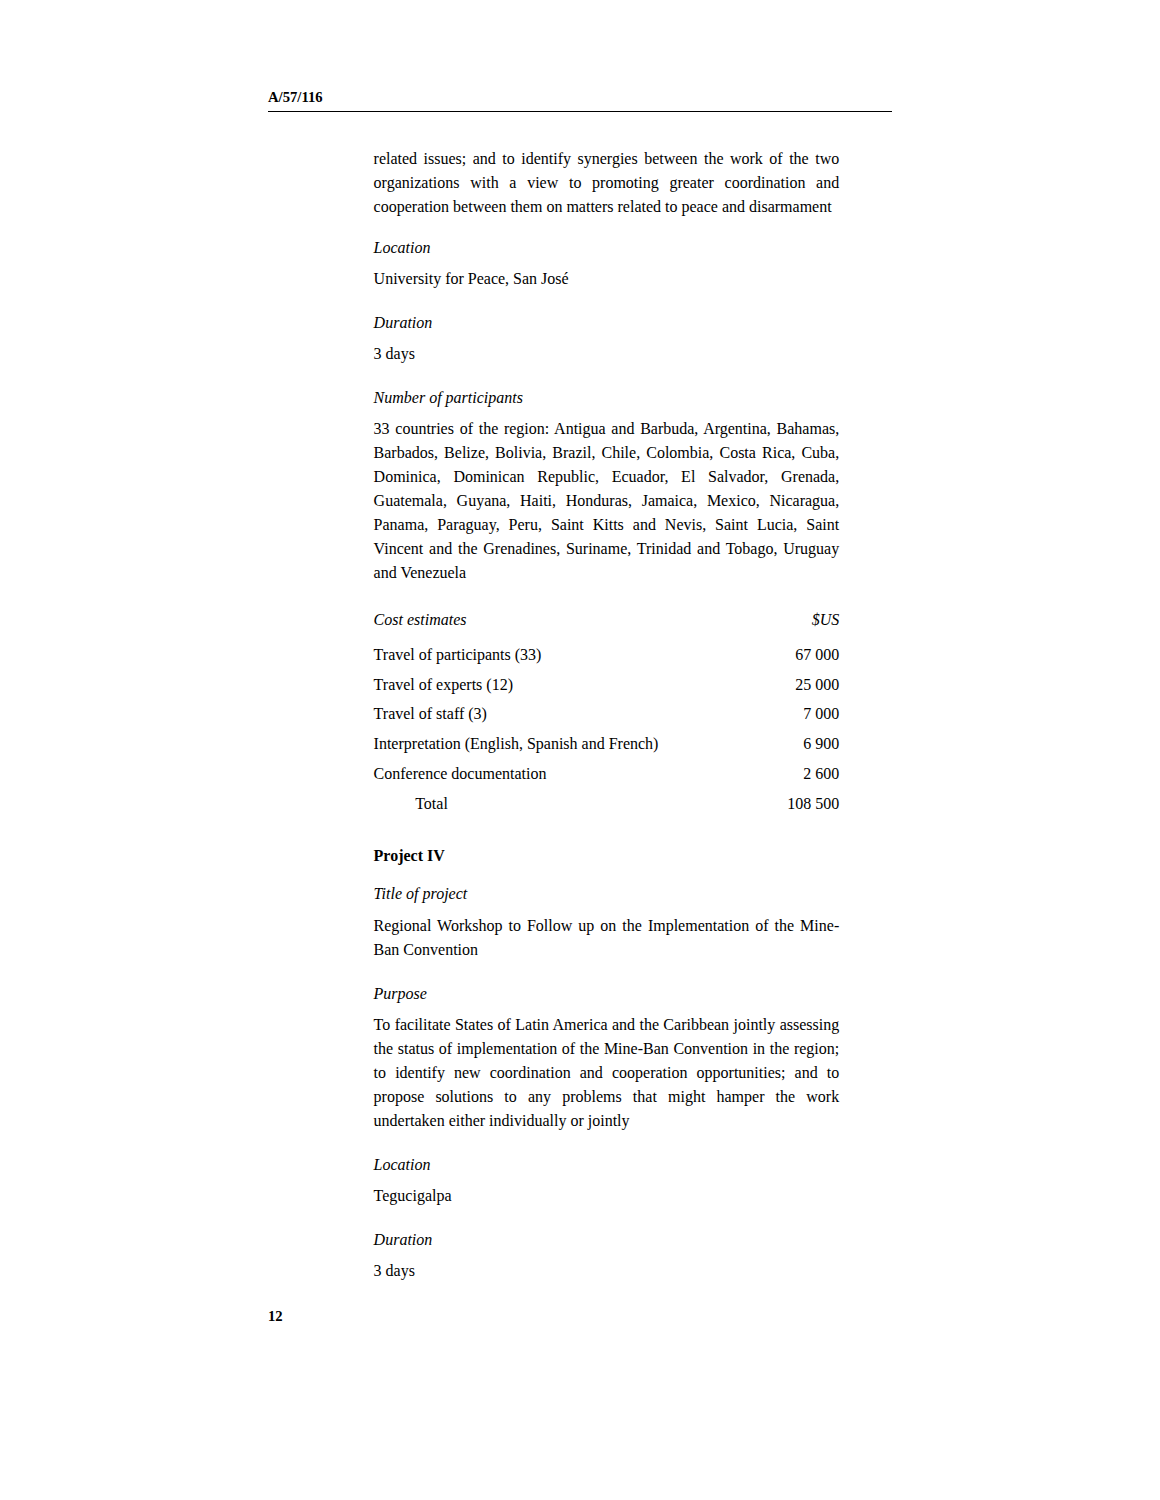A/57/116
related issues; and to identify synergies between the work of the two organizations with a view to promoting greater coordination and cooperation between them on matters related to peace and disarmament
Location
University for Peace, San José
Duration
3 days
Number of participants
33 countries of the region: Antigua and Barbuda, Argentina, Bahamas, Barbados, Belize, Bolivia, Brazil, Chile, Colombia, Costa Rica, Cuba, Dominica, Dominican Republic, Ecuador, El Salvador, Grenada, Guatemala, Guyana, Haiti, Honduras, Jamaica, Mexico, Nicaragua, Panama, Paraguay, Peru, Saint Kitts and Nevis, Saint Lucia, Saint Vincent and the Grenadines, Suriname, Trinidad and Tobago, Uruguay and Venezuela
| Cost estimates | $US |
| Travel of participants (33) | 67 000 |
| Travel of experts (12) | 25 000 |
| Travel of staff (3) | 7 000 |
| Interpretation (English, Spanish and French) | 6 900 |
| Conference documentation | 2 600 |
| Total | 108 500 |
Project IV
Title of project
Regional Workshop to Follow up on the Implementation of the Mine-Ban Convention
Purpose
To facilitate States of Latin America and the Caribbean jointly assessing the status of implementation of the Mine-Ban Convention in the region; to identify new coordination and cooperation opportunities; and to propose solutions to any problems that might hamper the work undertaken either individually or jointly
Location
Tegucigalpa
Duration
3 days
12